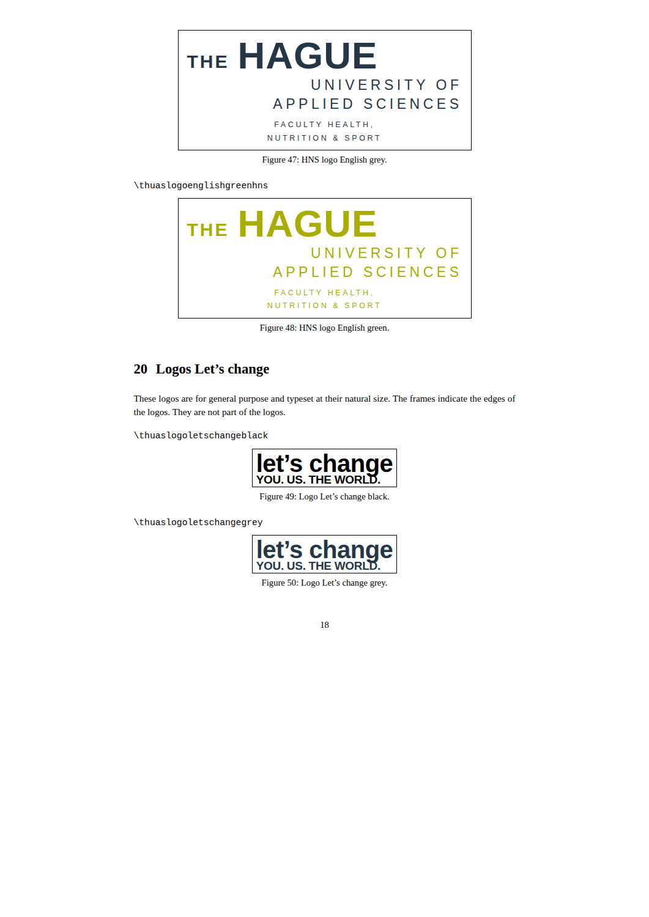THE HAGUE
UNIVERSITY OF
APPLIED SCIENCES
FACULTY HEALTH,
NUTRITION & SPORT
Figure 47: HNS logo English grey.
\thuaslogoenglishgreenhns
THE HAGUE
UNIVERSITY OF
APPLIED SCIENCES
FACULTY HEALTH,
NUTRITION & SPORT
Figure 48: HNS logo English green.
20 Logos Let’s change
These logos are for general purpose and typeset at their natural size. The frames indicate the edges of the logos. They are not part of the logos.
\thuaslogoletschangeblack
let’s change
YOU. US. THE WORLD.
Figure 49: Logo Let’s change black.
\thuaslogoletschangegrey
let’s change
YOU. US. THE WORLD.
Figure 50: Logo Let’s change grey.
18